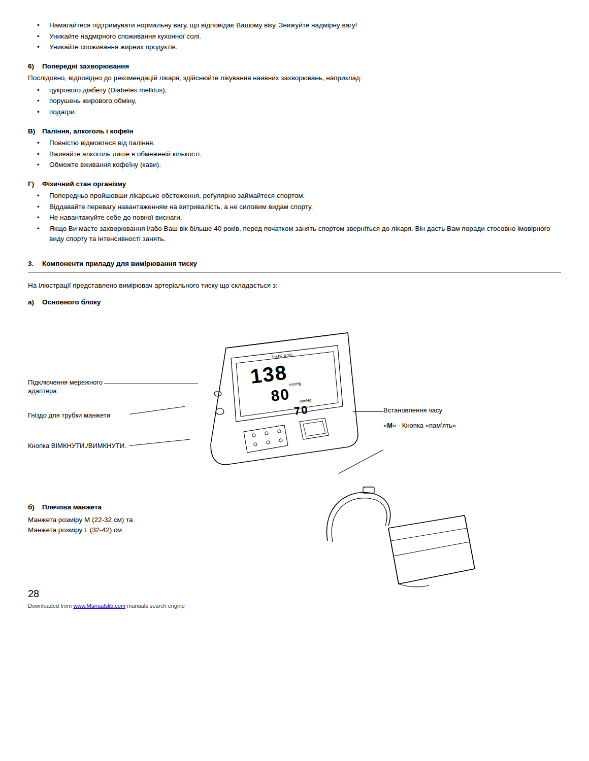Намагайтеся підтримувати нормальну вагу, що відповідає Вашому віку. Знижуйте надмірну вагу!
Уникайте надмірного споживання кухонної солі.
Уникайте споживання жирних продуктів.
6) Попередні захворювання
Послідовно, відповідно до рекомендацій лікаря, здійснюйте лікування наявних захворювань, наприклад:
цукрового діабету (Diabetes mellitus),
порушень жирового обміну,
подагри.
В) Паління, алкоголь і кофеїн
Повністю відмовтеся від паління.
Вживайте алкоголь лише в обмеженій кількості.
Обмежте вживання кофеїну (кави).
Г) Фізичний стан організму
Попередньо пройшовши лікарське обстеження, реґулярно займайтеся спортом.
Віддавайте перевагу навантаженням на витривалість, а не силовим видам спорту.
Не навантажуйте себе до повної виснаги.
Якщо Ви маєте захворювання і/або Ваш вік більше 40 років, перед початком занять спортом зверніться до лікаря. Він дасть Вам поради стосовно імовірного виду спорту та інтенсивності занять.
3. Компоненти приладу для вимірювання тиску
На ілюстрації представлено вимірювач артеріального тиску що складається з:
а) Основного блоку
TIME 9:30 138 mmHg 80 mmHg 70
Підключення мережного адаптера
Гніздо для трубки манжети
Кнопка ВІМКНУТИ./ВИМКНУТИ.
Встановлення часу
«M» - Кнопка «пам’ять»
б) Плечова манжета
Манжета розміру M (22-32 см) та
Манжета розміру L (32-42) см
28
Downloaded from www.Manualslib.com manuals search engine